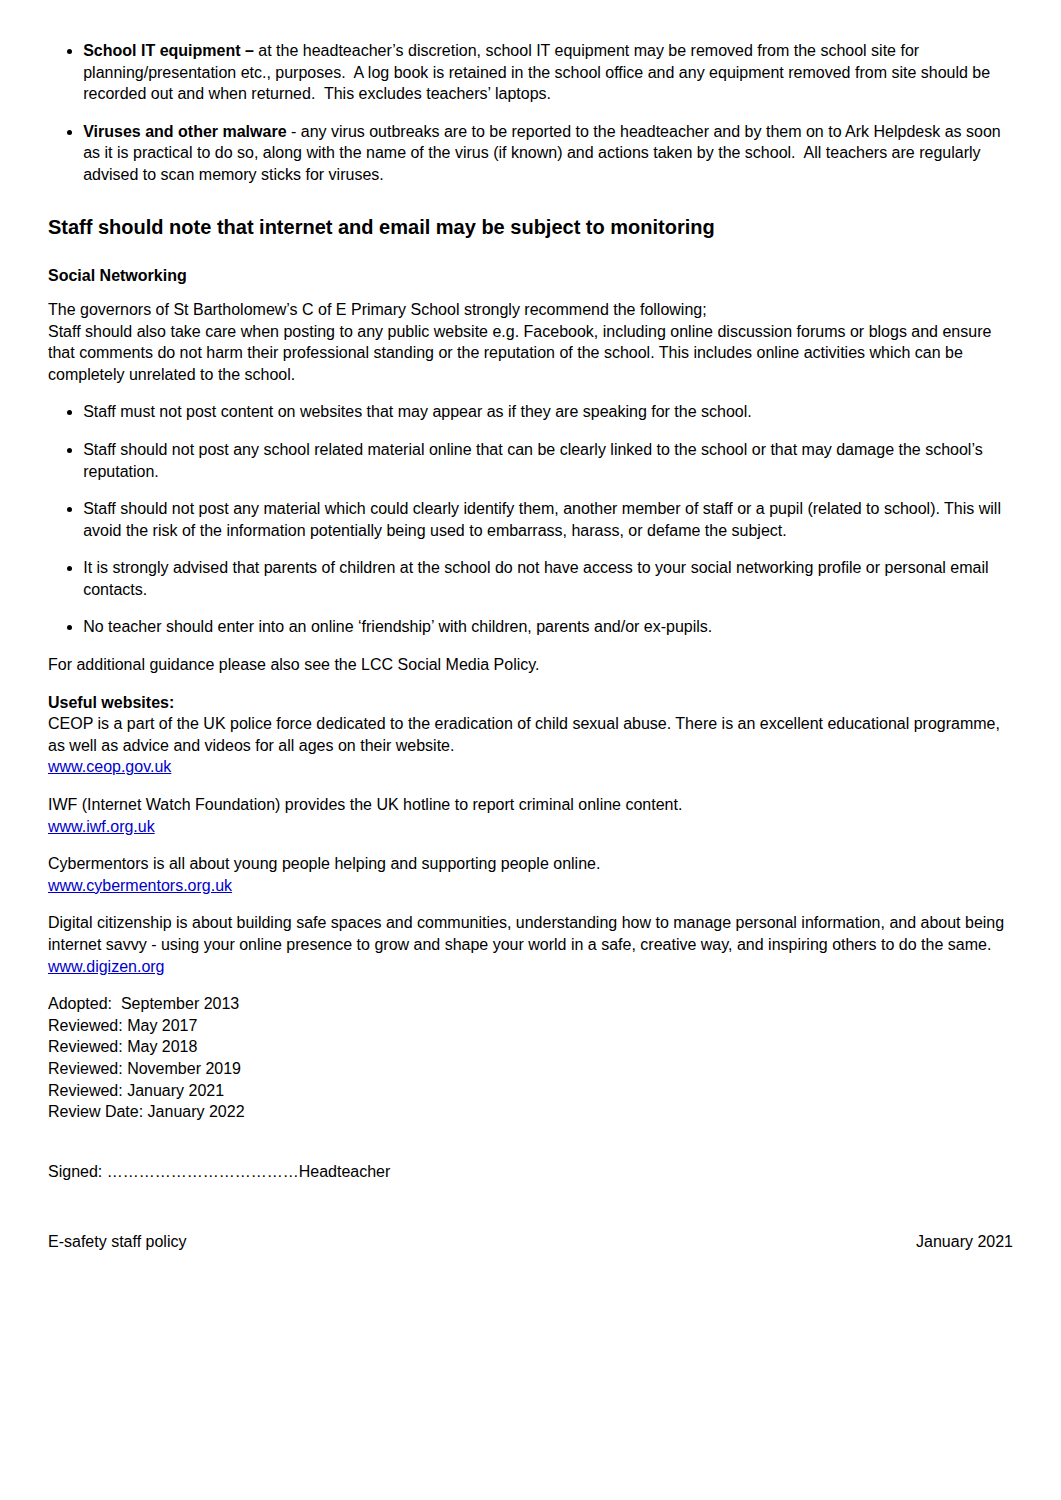School IT equipment – at the headteacher’s discretion, school IT equipment may be removed from the school site for planning/presentation etc., purposes. A log book is retained in the school office and any equipment removed from site should be recorded out and when returned. This excludes teachers’ laptops.
Viruses and other malware - any virus outbreaks are to be reported to the headteacher and by them on to Ark Helpdesk as soon as it is practical to do so, along with the name of the virus (if known) and actions taken by the school. All teachers are regularly advised to scan memory sticks for viruses.
Staff should note that internet and email may be subject to monitoring
Social Networking
The governors of St Bartholomew’s C of E Primary School strongly recommend the following;
Staff should also take care when posting to any public website e.g. Facebook, including online discussion forums or blogs and ensure that comments do not harm their professional standing or the reputation of the school. This includes online activities which can be completely unrelated to the school.
Staff must not post content on websites that may appear as if they are speaking for the school.
Staff should not post any school related material online that can be clearly linked to the school or that may damage the school’s reputation.
Staff should not post any material which could clearly identify them, another member of staff or a pupil (related to school). This will avoid the risk of the information potentially being used to embarrass, harass, or defame the subject.
It is strongly advised that parents of children at the school do not have access to your social networking profile or personal email contacts.
No teacher should enter into an online ‘friendship’ with children, parents and/or ex-pupils.
For additional guidance please also see the LCC Social Media Policy.
Useful websites:
CEOP is a part of the UK police force dedicated to the eradication of child sexual abuse. There is an excellent educational programme, as well as advice and videos for all ages on their website.
www.ceop.gov.uk
IWF (Internet Watch Foundation) provides the UK hotline to report criminal online content.
www.iwf.org.uk
Cybermentors is all about young people helping and supporting people online.
www.cybermentors.org.uk
Digital citizenship is about building safe spaces and communities, understanding how to manage personal information, and about being internet savvy - using your online presence to grow and shape your world in a safe, creative way, and inspiring others to do the same.
www.digizen.org
Adopted: September 2013
Reviewed: May 2017
Reviewed: May 2018
Reviewed: November 2019
Reviewed: January 2021
Review Date: January 2022
Signed: ………………………………Headteacher
E-safety staff policy January 2021